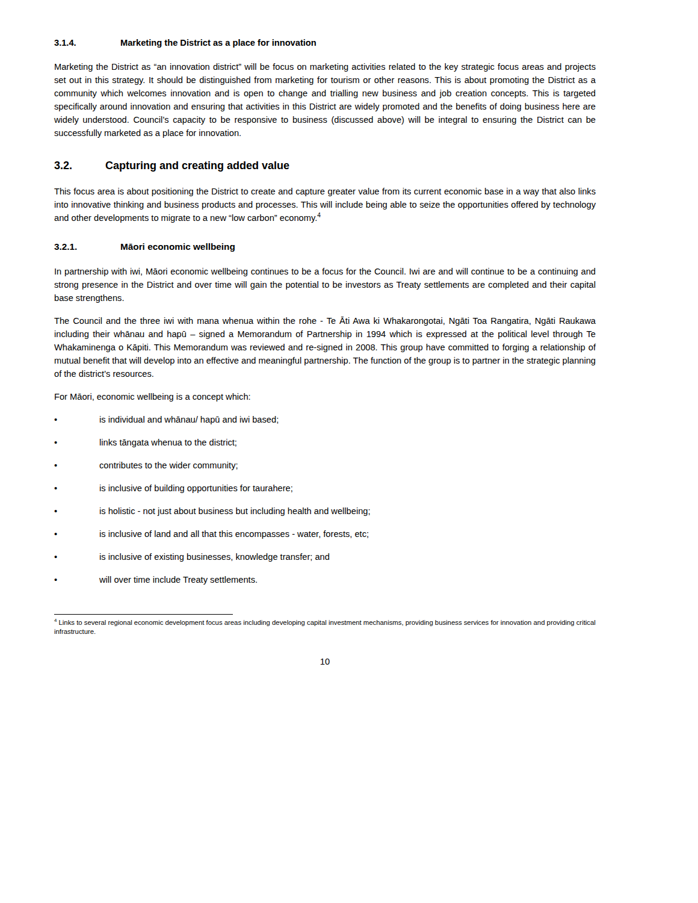3.1.4. Marketing the District as a place for innovation
Marketing the District as “an innovation district” will be focus on marketing activities related to the key strategic focus areas and projects set out in this strategy. It should be distinguished from marketing for tourism or other reasons. This is about promoting the District as a community which welcomes innovation and is open to change and trialling new business and job creation concepts. This is targeted specifically around innovation and ensuring that activities in this District are widely promoted and the benefits of doing business here are widely understood. Council’s capacity to be responsive to business (discussed above) will be integral to ensuring the District can be successfully marketed as a place for innovation.
3.2. Capturing and creating added value
This focus area is about positioning the District to create and capture greater value from its current economic base in a way that also links into innovative thinking and business products and processes. This will include being able to seize the opportunities offered by technology and other developments to migrate to a new “low carbon” economy.4
3.2.1. Māori economic wellbeing
In partnership with iwi, Māori economic wellbeing continues to be a focus for the Council. Iwi are and will continue to be a continuing and strong presence in the District and over time will gain the potential to be investors as Treaty settlements are completed and their capital base strengthens.
The Council and the three iwi with mana whenua within the rohe - Te Āti Awa ki Whakarongotai, Ngāti Toa Rangatira, Ngāti Raukawa including their whānau and hapū – signed a Memorandum of Partnership in 1994 which is expressed at the political level through Te Whakaminenga o Kāpiti. This Memorandum was reviewed and re-signed in 2008. This group have committed to forging a relationship of mutual benefit that will develop into an effective and meaningful partnership. The function of the group is to partner in the strategic planning of the district’s resources.
For Māori, economic wellbeing is a concept which:
is individual and whānau/ hapū and iwi based;
links tāngata whenua to the district;
contributes to the wider community;
is inclusive of building opportunities for taurahere;
is holistic - not just about business but including health and wellbeing;
is inclusive of land and all that this encompasses - water, forests, etc;
is inclusive of existing businesses, knowledge transfer; and
will over time include Treaty settlements.
4 Links to several regional economic development focus areas including developing capital investment mechanisms, providing business services for innovation and providing critical infrastructure.
10